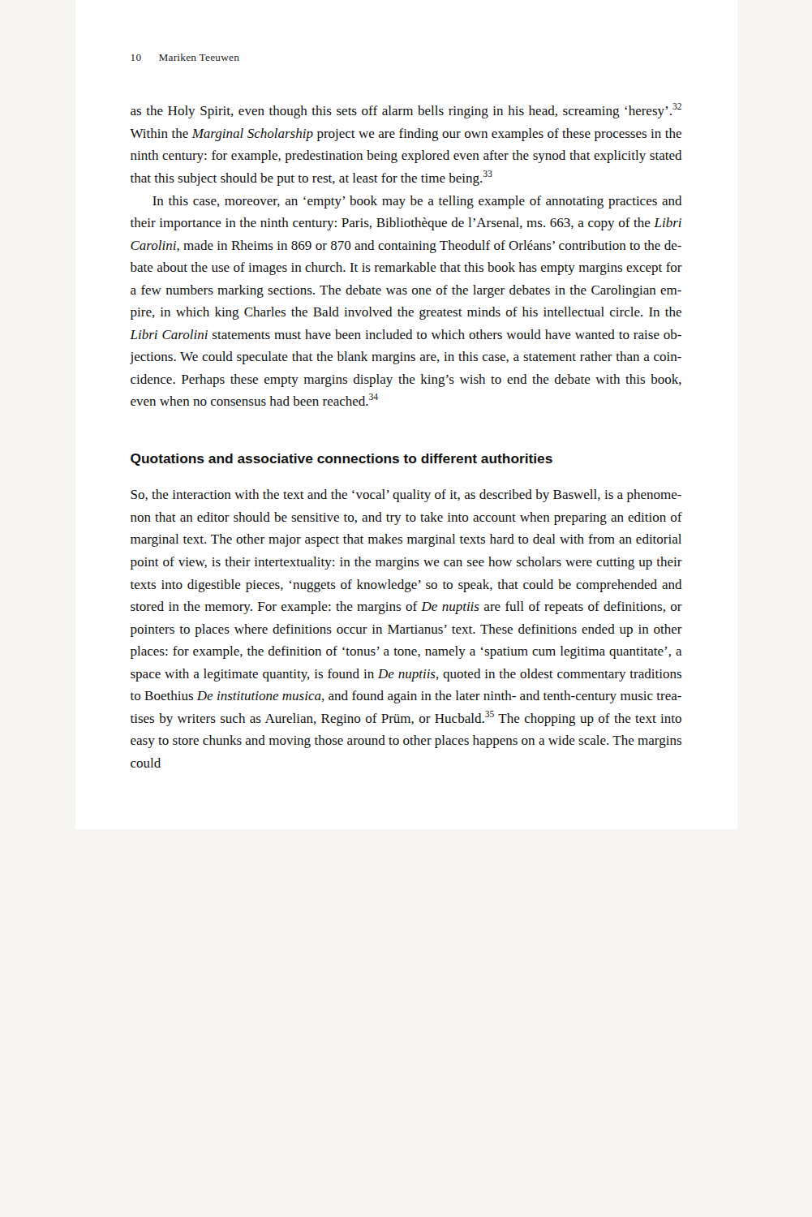10 Mariken Teeuwen
as the Holy Spirit, even though this sets off alarm bells ringing in his head, screaming ‘heresy’.32 Within the Marginal Scholarship project we are finding our own examples of these processes in the ninth century: for example, predestination being explored even after the synod that explicitly stated that this subject should be put to rest, at least for the time being.33
In this case, moreover, an ‘empty’ book may be a telling example of annotating practices and their importance in the ninth century: Paris, Bibliothèque de l’Arsenal, ms. 663, a copy of the Libri Carolini, made in Rheims in 869 or 870 and containing Theodulf of Orléans’ contribution to the debate about the use of images in church. It is remarkable that this book has empty margins except for a few numbers marking sections. The debate was one of the larger debates in the Carolingian empire, in which king Charles the Bald involved the greatest minds of his intellectual circle. In the Libri Carolini statements must have been included to which others would have wanted to raise objections. We could speculate that the blank margins are, in this case, a statement rather than a coincidence. Perhaps these empty margins display the king’s wish to end the debate with this book, even when no consensus had been reached.34
Quotations and associative connections to different authorities
So, the interaction with the text and the ‘vocal’ quality of it, as described by Baswell, is a phenomenon that an editor should be sensitive to, and try to take into account when preparing an edition of marginal text. The other major aspect that makes marginal texts hard to deal with from an editorial point of view, is their intertextuality: in the margins we can see how scholars were cutting up their texts into digestible pieces, ‘nuggets of knowledge’ so to speak, that could be comprehended and stored in the memory. For example: the margins of De nuptiis are full of repeats of definitions, or pointers to places where definitions occur in Martianus’ text. These definitions ended up in other places: for example, the definition of ‘tonus’ a tone, namely a ‘spatium cum legitima quantitate’, a space with a legitimate quantity, is found in De nuptiis, quoted in the oldest commentary traditions to Boethius De institutione musica, and found again in the later ninth- and tenth-century music treatises by writers such as Aurelian, Regino of Prüm, or Hucbald.35 The chopping up of the text into easy to store chunks and moving those around to other places happens on a wide scale. The margins could